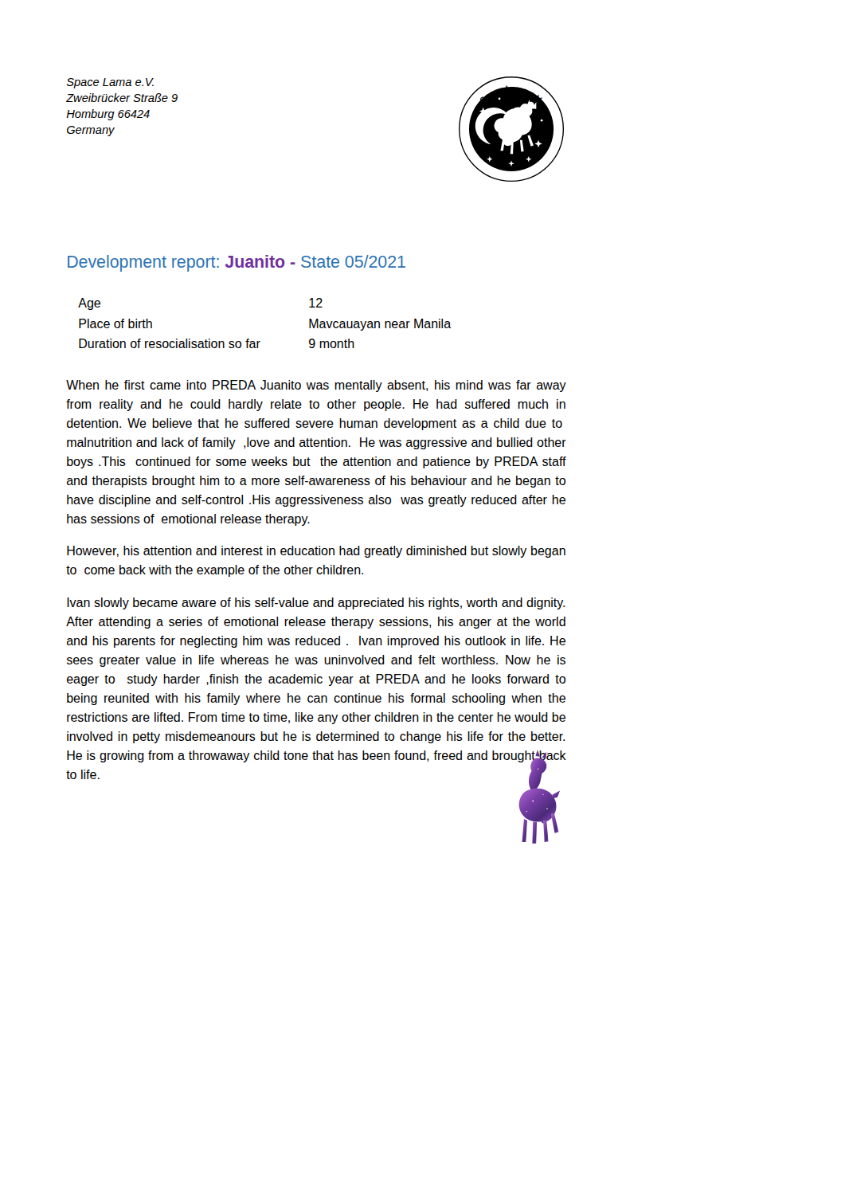Space Lama e.V. Zweibrücker Straße 9 Homburg 66424 Germany
Space Lama e.V.
Development report: Juanito - State 05/2021
| Age | 12 |
| Place of birth | Mavcauayan near Manila |
| Duration of resocialisation so far | 9 month |
When he first came into PREDA Juanito was mentally absent, his mind was far away from reality and he could hardly relate to other people. He had suffered much in detention. We believe that he suffered severe human development as a child due to malnutrition and lack of family ,love and attention. He was aggressive and bullied other boys .This continued for some weeks but the attention and patience by PREDA staff and therapists brought him to a more self-awareness of his behaviour and he began to have discipline and self-control .His aggressiveness also was greatly reduced after he has sessions of emotional release therapy.
However, his attention and interest in education had greatly diminished but slowly began to come back with the example of the other children.
Ivan slowly became aware of his self-value and appreciated his rights, worth and dignity. After attending a series of emotional release therapy sessions, his anger at the world and his parents for neglecting him was reduced . Ivan improved his outlook in life. He sees greater value in life whereas he was uninvolved and felt worthless. Now he is eager to study harder ,finish the academic year at PREDA and he looks forward to being reunited with his family where he can continue his formal schooling when the restrictions are lifted. From time to time, like any other children in the center he would be involved in petty misdemeanours but he is determined to change his life for the better. He is growing from a throwaway child tone that has been found, freed and brought back to life.